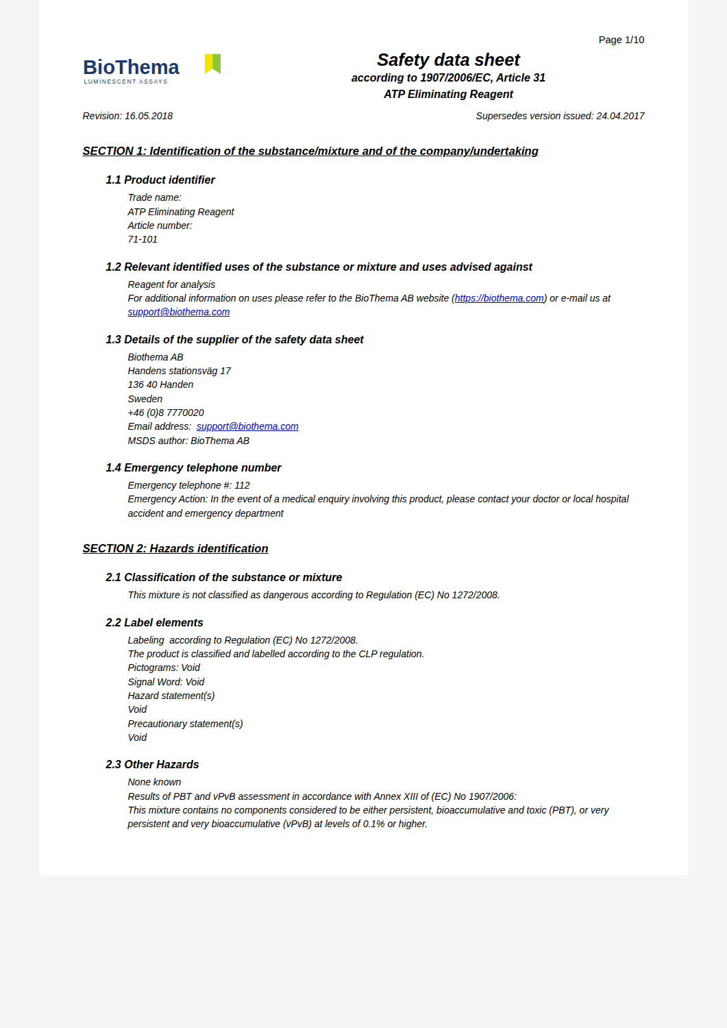Page 1/10
BioThema LUMINESCENT ASSAYS
Safety data sheet
according to 1907/2006/EC, Article 31
ATP Eliminating Reagent
Revision: 16.05.2018 Supersedes version issued: 24.04.2017
SECTION 1: Identification of the substance/mixture and of the company/undertaking
1.1 Product identifier
Trade name:
ATP Eliminating Reagent
Article number:
71-101
1.2 Relevant identified uses of the substance or mixture and uses advised against
Reagent for analysis
For additional information on uses please refer to the BioThema AB website (https://biothema.com) or e-mail us at support@biothema.com
1.3 Details of the supplier of the safety data sheet
Biothema AB
Handens stationsväg 17
136 40 Handen
Sweden
+46 (0)8 7770020
Email address: support@biothema.com
MSDS author: BioThema AB
1.4 Emergency telephone number
Emergency telephone #: 112
Emergency Action: In the event of a medical enquiry involving this product, please contact your doctor or local hospital accident and emergency department
SECTION 2: Hazards identification
2.1 Classification of the substance or mixture
This mixture is not classified as dangerous according to Regulation (EC) No 1272/2008.
2.2 Label elements
Labeling according to Regulation (EC) No 1272/2008.
The product is classified and labelled according to the CLP regulation.
Pictograms: Void
Signal Word: Void
Hazard statement(s)
Void
Precautionary statement(s)
Void
2.3 Other Hazards
None known
Results of PBT and vPvB assessment in accordance with Annex XIII of (EC) No 1907/2006:
This mixture contains no components considered to be either persistent, bioaccumulative and toxic (PBT), or very persistent and very bioaccumulative (vPvB) at levels of 0.1% or higher.